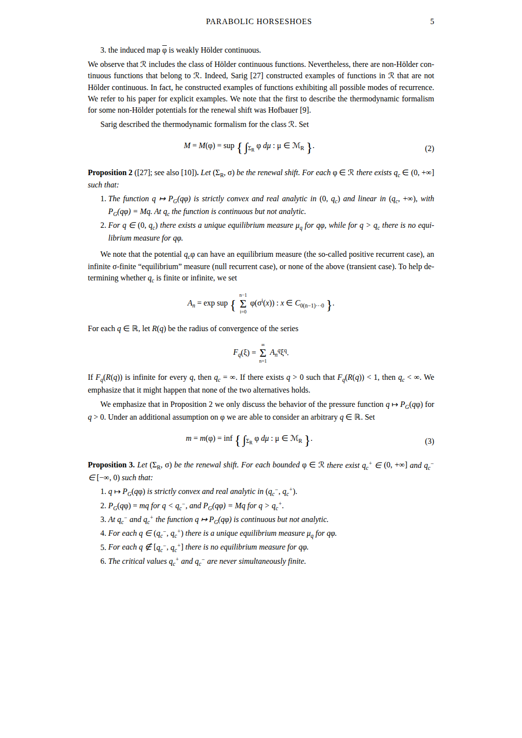PARABOLIC HORSESHOES 5
3. the induced map φ is weakly Hölder continuous.
We observe that ℛ includes the class of Hölder continuous functions. Nevertheless, there are non-Hölder continuous functions that belong to ℛ. Indeed, Sarig [27] constructed examples of functions in ℛ that are not Hölder continuous. In fact, he constructed examples of functions exhibiting all possible modes of recurrence. We refer to his paper for explicit examples. We note that the first to describe the thermodynamic formalism for some non-Hölder potentials for the renewal shift was Hofbauer [9].
Sarig described the thermodynamic formalism for the class ℛ. Set
M = M(φ) = sup { ∫ΣR φ dμ : μ ∈ ℳR }.
(2)
Proposition 2 ([27]; see also [10]). Let (ΣR, σ) be the renewal shift. For each φ ∈ ℛ there exists qc ∈ (0, +∞] such that:
The function q ↦ PG(qφ) is strictly convex and real analytic in (0, qc) and linear in (qc, +∞), with PG(qφ) = Mq. At qc the function is continuous but not analytic.
For q ∈ (0, qc) there exists a unique equilibrium measure μq for qφ, while for q > qc there is no equilibrium measure for qφ.
We note that the potential qcφ can have an equilibrium measure (the so-called positive recurrent case), an infinite σ-finite “equilibrium” measure (null recurrent case), or none of the above (transient case). To help determining whether qc is finite or infinite, we set
An = exp sup { n−1 Σi=0 φ(σi(x)) : x ∈ C0(n−1)···0 }.
For each q ∈ ℝ, let R(q) be the radius of convergence of the series
Fq(ξ) = ∞Σn=1 Anqξq.
If Fq(R(q)) is infinite for every q, then qc = ∞. If there exists q > 0 such that Fq(R(q)) < 1, then qc < ∞. We emphasize that it might happen that none of the two alternatives holds.
We emphasize that in Proposition 2 we only discuss the behavior of the pressure function q ↦ PG(qφ) for q > 0. Under an additional assumption on φ we are able to consider an arbitrary q ∈ ℝ. Set
m = m(φ) = inf { ∫ΣR φ dμ : μ ∈ ℳR }.
(3)
Proposition 3. Let (ΣR, σ) be the renewal shift. For each bounded φ ∈ ℛ there exist qc+ ∈ (0, +∞] and qc− ∈ [−∞, 0) such that:
q ↦ PG(qφ) is strictly convex and real analytic in (qc−, qc+).
PG(qφ) = mq for q < qc−, and PG(qφ) = Mq for q > qc+.
At qc− and qc+ the function q ↦ PG(qφ) is continuous but not analytic.
For each q ∈ (qc−, qc+) there is a unique equilibrium measure μq for qφ.
For each q ∉ [qc−, qc+] there is no equilibrium measure for qφ.
The critical values qc+ and qc− are never simultaneously finite.